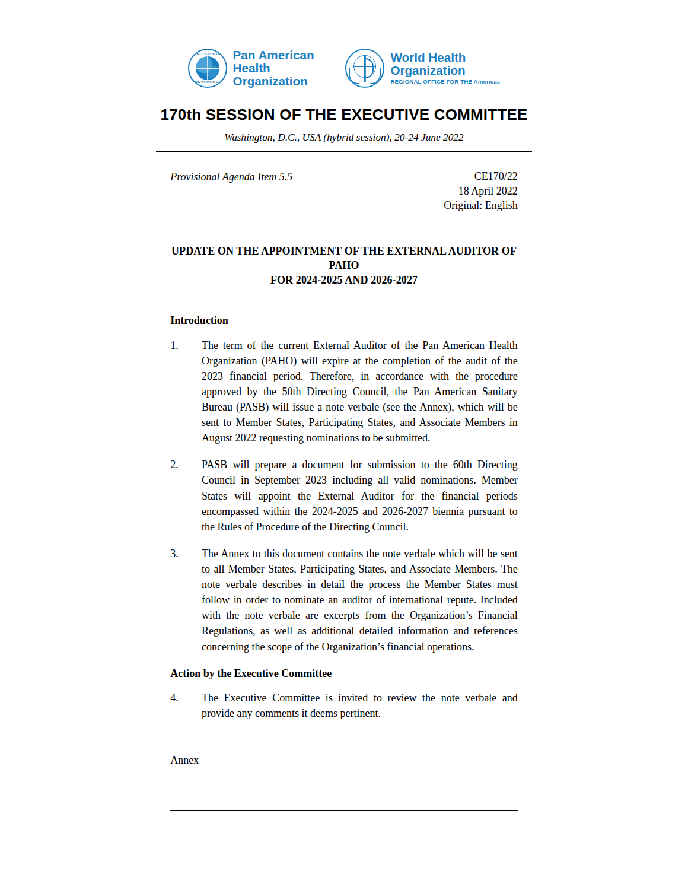PRO SALUTE
NOVI MUNDI
Pan American
Health
Organization
World Health
Organization REGIONAL OFFICE FOR THE Americas
170th SESSION OF THE EXECUTIVE COMMITTEE
Washington, D.C., USA (hybrid session), 20-24 June 2022
Provisional Agenda Item 5.5
CE170/22
18 April 2022
Original: English
Update on the Appointment of the External Auditor of PAHO
for 2024-2025 and 2026-2027
Introduction
1. The term of the current External Auditor of the Pan American Health Organization (PAHO) will expire at the completion of the audit of the 2023 financial period. Therefore, in accordance with the procedure approved by the 50th Directing Council, the Pan American Sanitary Bureau (PASB) will issue a note verbale (see the Annex), which will be sent to Member States, Participating States, and Associate Members in August 2022 requesting nominations to be submitted.
2. PASB will prepare a document for submission to the 60th Directing Council in September 2023 including all valid nominations. Member States will appoint the External Auditor for the financial periods encompassed within the 2024-2025 and 2026-2027 biennia pursuant to the Rules of Procedure of the Directing Council.
3. The Annex to this document contains the note verbale which will be sent to all Member States, Participating States, and Associate Members. The note verbale describes in detail the process the Member States must follow in order to nominate an auditor of international repute. Included with the note verbale are excerpts from the Organization’s Financial Regulations, as well as additional detailed information and references concerning the scope of the Organization’s financial operations.
Action by the Executive Committee
4. The Executive Committee is invited to review the note verbale and provide any comments it deems pertinent.
Annex